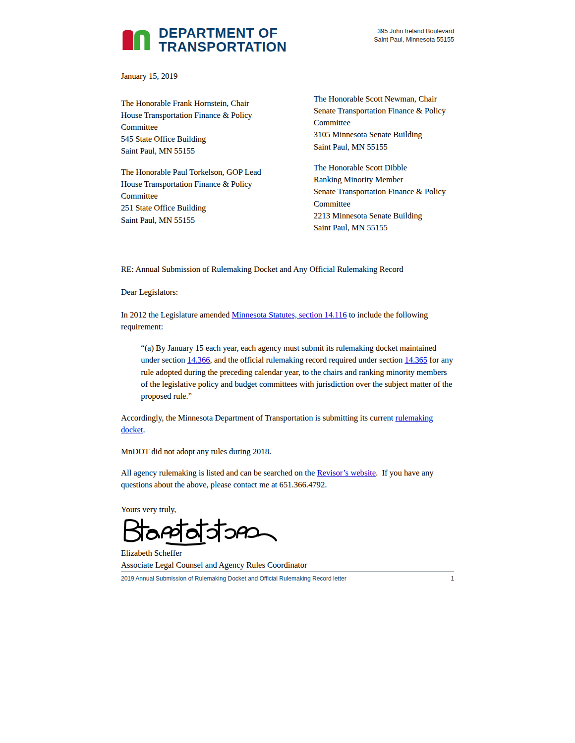Department of Transportation
395 John Ireland Boulevard
Saint Paul, Minnesota 55155
January 15, 2019
The Honorable Frank Hornstein, Chair
House Transportation Finance & Policy Committee
545 State Office Building
Saint Paul, MN 55155
The Honorable Paul Torkelson, GOP Lead
House Transportation Finance & Policy Committee
251 State Office Building
Saint Paul, MN 55155
The Honorable Scott Newman, Chair
Senate Transportation Finance & Policy Committee
3105 Minnesota Senate Building
Saint Paul, MN 55155
The Honorable Scott Dibble
Ranking Minority Member
Senate Transportation Finance & Policy Committee
2213 Minnesota Senate Building
Saint Paul, MN 55155
RE: Annual Submission of Rulemaking Docket and Any Official Rulemaking Record
Dear Legislators:
In 2012 the Legislature amended Minnesota Statutes, section 14.116 to include the following requirement:
“(a) By January 15 each year, each agency must submit its rulemaking docket maintained under section 14.366, and the official rulemaking record required under section 14.365 for any rule adopted during the preceding calendar year, to the chairs and ranking minority members of the legislative policy and budget committees with jurisdiction over the subject matter of the proposed rule.”
Accordingly, the Minnesota Department of Transportation is submitting its current rulemaking docket.
MnDOT did not adopt any rules during 2018.
All agency rulemaking is listed and can be searched on the Revisor’s website. If you have any questions about the above, please contact me at 651.366.4792.
Yours very truly,
Elizabeth Scheffer
Associate Legal Counsel and Agency Rules Coordinator
2019 Annual Submission of Rulemaking Docket and Official Rulemaking Record letter 1